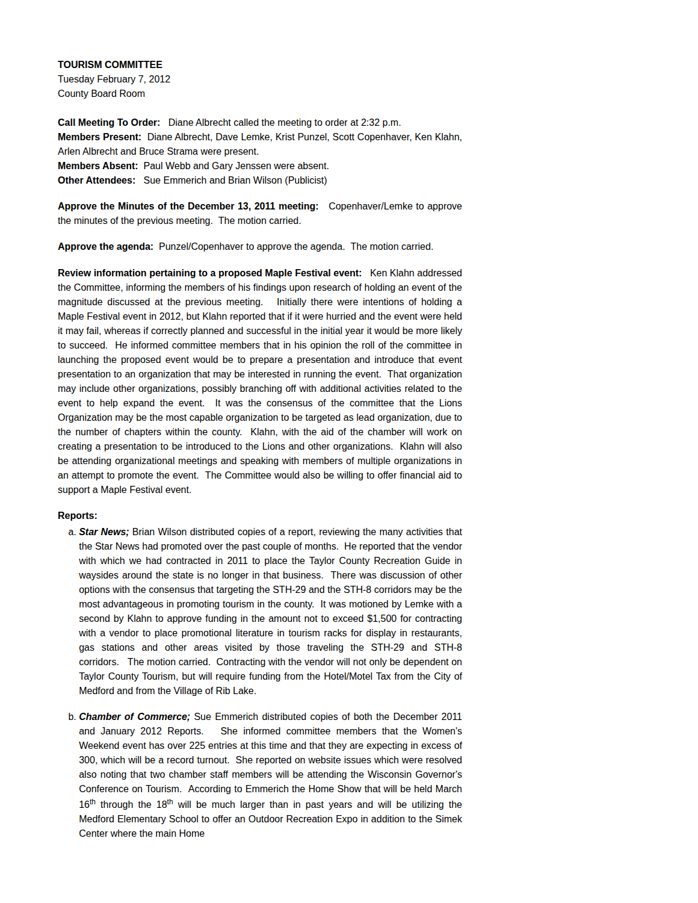TOURISM COMMITTEE
Tuesday February 7, 2012
County Board Room
Call Meeting To Order: Diane Albrecht called the meeting to order at 2:32 p.m.
Members Present: Diane Albrecht, Dave Lemke, Krist Punzel, Scott Copenhaver, Ken Klahn, Arlen Albrecht and Bruce Strama were present.
Members Absent: Paul Webb and Gary Jenssen were absent.
Other Attendees: Sue Emmerich and Brian Wilson (Publicist)
Approve the Minutes of the December 13, 2011 meeting: Copenhaver/Lemke to approve the minutes of the previous meeting. The motion carried.
Approve the agenda: Punzel/Copenhaver to approve the agenda. The motion carried.
Review information pertaining to a proposed Maple Festival event: Ken Klahn addressed the Committee, informing the members of his findings upon research of holding an event of the magnitude discussed at the previous meeting. Initially there were intentions of holding a Maple Festival event in 2012, but Klahn reported that if it were hurried and the event were held it may fail, whereas if correctly planned and successful in the initial year it would be more likely to succeed. He informed committee members that in his opinion the roll of the committee in launching the proposed event would be to prepare a presentation and introduce that event presentation to an organization that may be interested in running the event. That organization may include other organizations, possibly branching off with additional activities related to the event to help expand the event. It was the consensus of the committee that the Lions Organization may be the most capable organization to be targeted as lead organization, due to the number of chapters within the county. Klahn, with the aid of the chamber will work on creating a presentation to be introduced to the Lions and other organizations. Klahn will also be attending organizational meetings and speaking with members of multiple organizations in an attempt to promote the event. The Committee would also be willing to offer financial aid to support a Maple Festival event.
Reports:
Star News; Brian Wilson distributed copies of a report, reviewing the many activities that the Star News had promoted over the past couple of months. He reported that the vendor with which we had contracted in 2011 to place the Taylor County Recreation Guide in waysides around the state is no longer in that business. There was discussion of other options with the consensus that targeting the STH-29 and the STH-8 corridors may be the most advantageous in promoting tourism in the county. It was motioned by Lemke with a second by Klahn to approve funding in the amount not to exceed $1,500 for contracting with a vendor to place promotional literature in tourism racks for display in restaurants, gas stations and other areas visited by those traveling the STH-29 and STH-8 corridors. The motion carried. Contracting with the vendor will not only be dependent on Taylor County Tourism, but will require funding from the Hotel/Motel Tax from the City of Medford and from the Village of Rib Lake.
Chamber of Commerce; Sue Emmerich distributed copies of both the December 2011 and January 2012 Reports. She informed committee members that the Women's Weekend event has over 225 entries at this time and that they are expecting in excess of 300, which will be a record turnout. She reported on website issues which were resolved also noting that two chamber staff members will be attending the Wisconsin Governor's Conference on Tourism. According to Emmerich the Home Show that will be held March 16th through the 18th will be much larger than in past years and will be utilizing the Medford Elementary School to offer an Outdoor Recreation Expo in addition to the Simek Center where the main Home